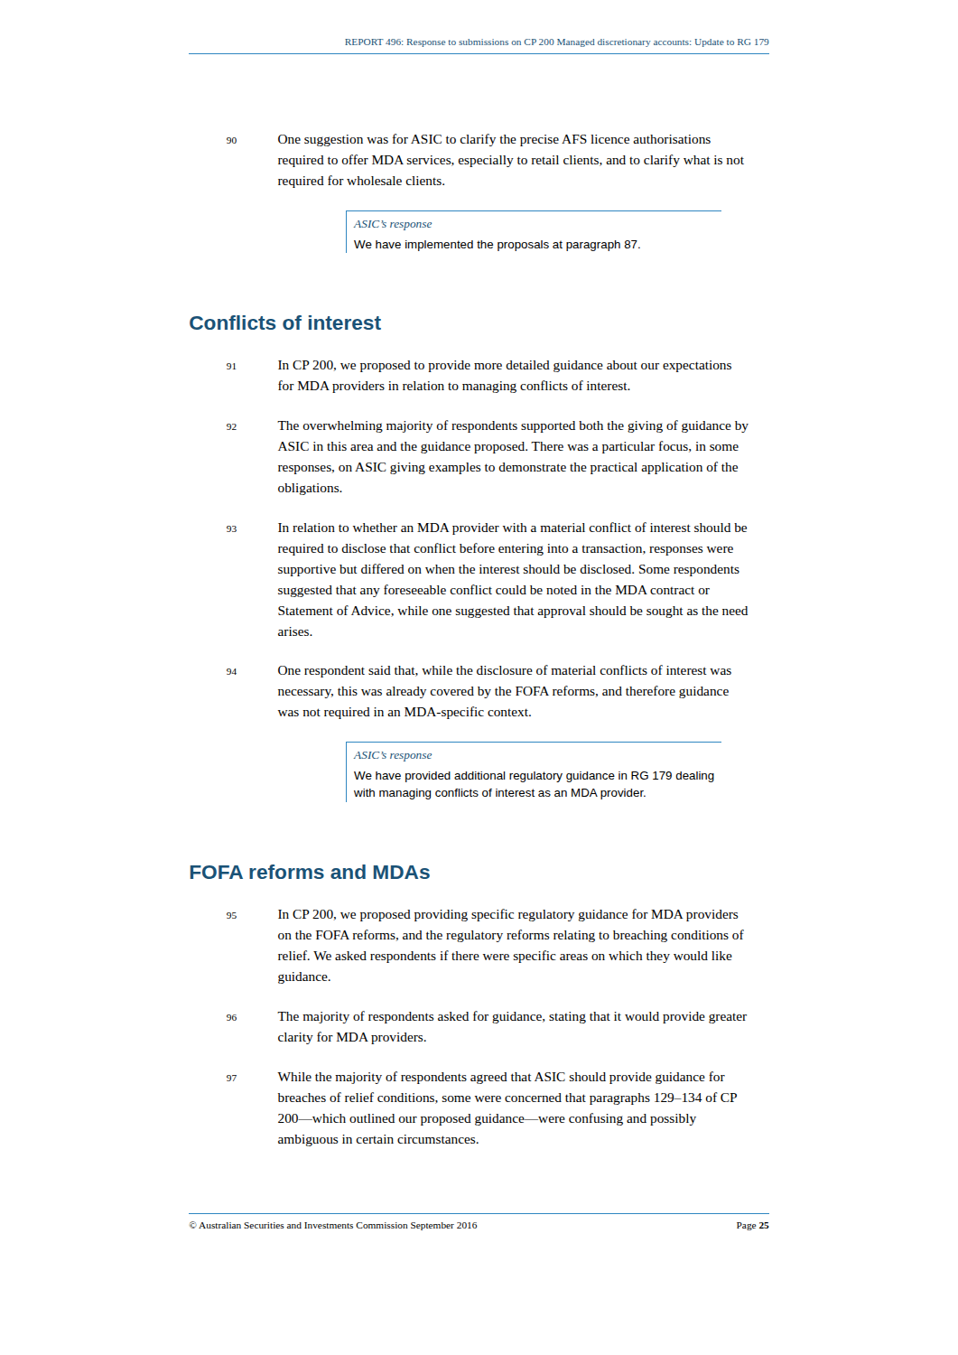REPORT 496: Response to submissions on CP 200 Managed discretionary accounts: Update to RG 179
90
One suggestion was for ASIC to clarify the precise AFS licence authorisations required to offer MDA services, especially to retail clients, and to clarify what is not required for wholesale clients.
ASIC’s response
We have implemented the proposals at paragraph 87.
Conflicts of interest
91
In CP 200, we proposed to provide more detailed guidance about our expectations for MDA providers in relation to managing conflicts of interest.
92
The overwhelming majority of respondents supported both the giving of guidance by ASIC in this area and the guidance proposed. There was a particular focus, in some responses, on ASIC giving examples to demonstrate the practical application of the obligations.
93
In relation to whether an MDA provider with a material conflict of interest should be required to disclose that conflict before entering into a transaction, responses were supportive but differed on when the interest should be disclosed. Some respondents suggested that any foreseeable conflict could be noted in the MDA contract or Statement of Advice, while one suggested that approval should be sought as the need arises.
94
One respondent said that, while the disclosure of material conflicts of interest was necessary, this was already covered by the FOFA reforms, and therefore guidance was not required in an MDA-specific context.
ASIC’s response
We have provided additional regulatory guidance in RG 179 dealing with managing conflicts of interest as an MDA provider.
FOFA reforms and MDAs
95
In CP 200, we proposed providing specific regulatory guidance for MDA providers on the FOFA reforms, and the regulatory reforms relating to breaching conditions of relief. We asked respondents if there were specific areas on which they would like guidance.
96
The majority of respondents asked for guidance, stating that it would provide greater clarity for MDA providers.
97
While the majority of respondents agreed that ASIC should provide guidance for breaches of relief conditions, some were concerned that paragraphs 129–134 of CP 200—which outlined our proposed guidance—were confusing and possibly ambiguous in certain circumstances.
© Australian Securities and Investments Commission September 2016
Page 25